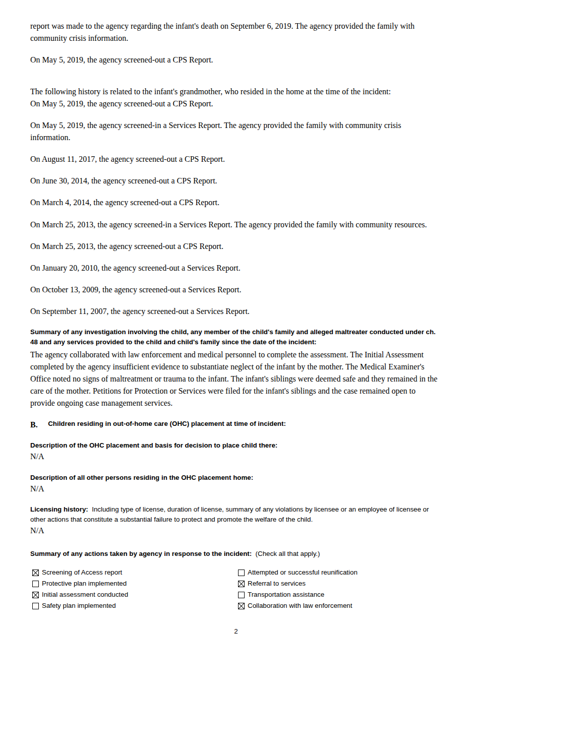report was made to the agency regarding the infant's death on September 6, 2019. The agency provided the family with community crisis information.
On May 5, 2019, the agency screened-out a CPS Report.
The following history is related to the infant's grandmother, who resided in the home at the time of the incident:
On May 5, 2019, the agency screened-out a CPS Report.
On May 5, 2019, the agency screened-in a Services Report. The agency provided the family with community crisis information.
On August 11, 2017, the agency screened-out a CPS Report.
On June 30, 2014, the agency screened-out a CPS Report.
On March 4, 2014, the agency screened-out a CPS Report.
On March 25, 2013, the agency screened-in a Services Report. The agency provided the family with community resources.
On March 25, 2013, the agency screened-out a CPS Report.
On January 20, 2010, the agency screened-out a Services Report.
On October 13, 2009, the agency screened-out a Services Report.
On September 11, 2007, the agency screened-out a Services Report.
Summary of any investigation involving the child, any member of the child's family and alleged maltreater conducted under ch. 48 and any services provided to the child and child's family since the date of the incident:
The agency collaborated with law enforcement and medical personnel to complete the assessment. The Initial Assessment completed by the agency insufficient evidence to substantiate neglect of the infant by the mother. The Medical Examiner's Office noted no signs of maltreatment or trauma to the infant. The infant's siblings were deemed safe and they remained in the care of the mother. Petitions for Protection or Services were filed for the infant's siblings and the case remained open to provide ongoing case management services.
B.
Children residing in out-of-home care (OHC) placement at time of incident:
Description of the OHC placement and basis for decision to place child there:
N/A
Description of all other persons residing in the OHC placement home:
N/A
Licensing history: Including type of license, duration of license, summary of any violations by licensee or an employee of licensee or other actions that constitute a substantial failure to protect and promote the welfare of the child.
N/A
Summary of any actions taken by agency in response to the incident: (Check all that apply.)
| Screening of Access report | Attempted or successful reunification |
| Protective plan implemented | Referral to services |
| Initial assessment conducted | Transportation assistance |
| Safety plan implemented | Collaboration with law enforcement |
2